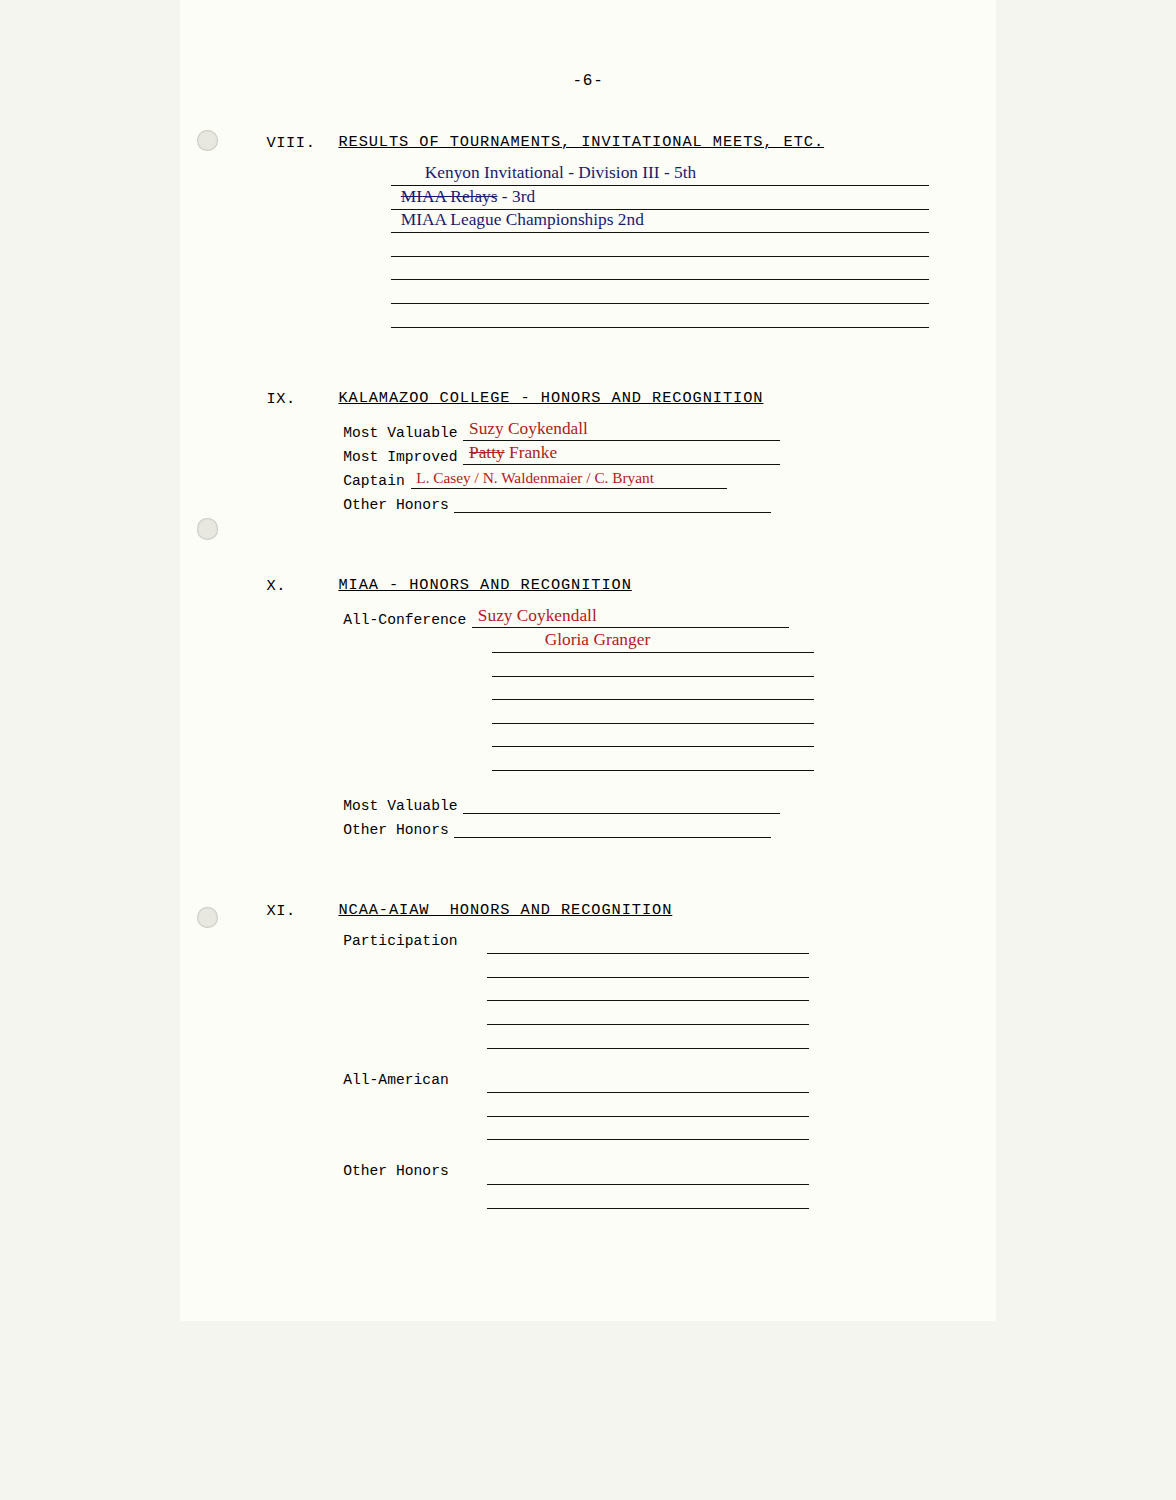-6-
VIII.
RESULTS OF TOURNAMENTS, INVITATIONAL MEETS, ETC.
Kenyon Invitational - Division III - 5th
MIAA Relays - 3rd
MIAA League Championships 2nd
IX.
KALAMAZOO COLLEGE - HONORS AND RECOGNITION
Most Valuable
Suzy Coykendall
Most Improved
Patty Franke
Captain
L. Casey / N. Waldenmaier / C. Bryant
Other Honors
X.
MIAA - HONORS AND RECOGNITION
All-Conference
Suzy Coykendall
Gloria Granger
Most Valuable
Other Honors
XI.
NCAA-AIAW HONORS AND RECOGNITION
Participation
All-American
Other Honors